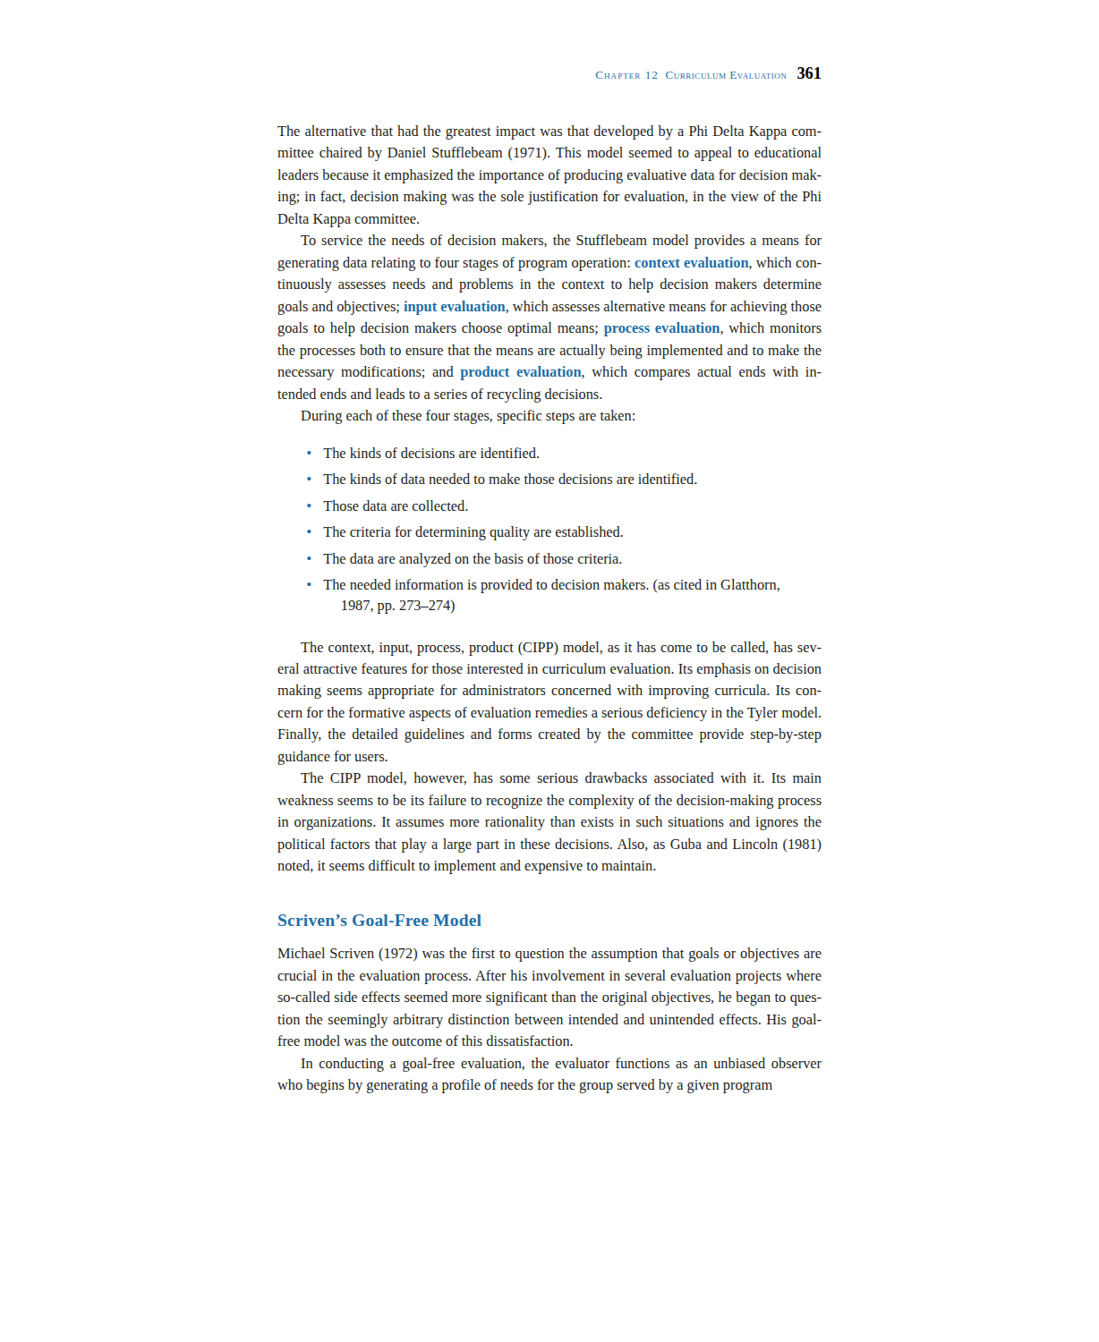Chapter 12 Curriculum Evaluation 361
The alternative that had the greatest impact was that developed by a Phi Delta Kappa committee chaired by Daniel Stufflebeam (1971). This model seemed to appeal to educational leaders because it emphasized the importance of producing evaluative data for decision making; in fact, decision making was the sole justification for evaluation, in the view of the Phi Delta Kappa committee.
To service the needs of decision makers, the Stufflebeam model provides a means for generating data relating to four stages of program operation: context evaluation, which continuously assesses needs and problems in the context to help decision makers determine goals and objectives; input evaluation, which assesses alternative means for achieving those goals to help decision makers choose optimal means; process evaluation, which monitors the processes both to ensure that the means are actually being implemented and to make the necessary modifications; and product evaluation, which compares actual ends with intended ends and leads to a series of recycling decisions.
During each of these four stages, specific steps are taken:
The kinds of decisions are identified.
The kinds of data needed to make those decisions are identified.
Those data are collected.
The criteria for determining quality are established.
The data are analyzed on the basis of those criteria.
The needed information is provided to decision makers. (as cited in Glatthorn,1987, pp. 273–274)
The context, input, process, product (CIPP) model, as it has come to be called, has several attractive features for those interested in curriculum evaluation. Its emphasis on decision making seems appropriate for administrators concerned with improving curricula. Its concern for the formative aspects of evaluation remedies a serious deficiency in the Tyler model. Finally, the detailed guidelines and forms created by the committee provide step-by-step guidance for users.
The CIPP model, however, has some serious drawbacks associated with it. Its main weakness seems to be its failure to recognize the complexity of the decision-making process in organizations. It assumes more rationality than exists in such situations and ignores the political factors that play a large part in these decisions. Also, as Guba and Lincoln (1981) noted, it seems difficult to implement and expensive to maintain.
Scriven’s Goal-Free Model
Michael Scriven (1972) was the first to question the assumption that goals or objectives are crucial in the evaluation process. After his involvement in several evaluation projects where so-called side effects seemed more significant than the original objectives, he began to question the seemingly arbitrary distinction between intended and unintended effects. His goal-free model was the outcome of this dissatisfaction.
In conducting a goal-free evaluation, the evaluator functions as an unbiased observer who begins by generating a profile of needs for the group served by a given program